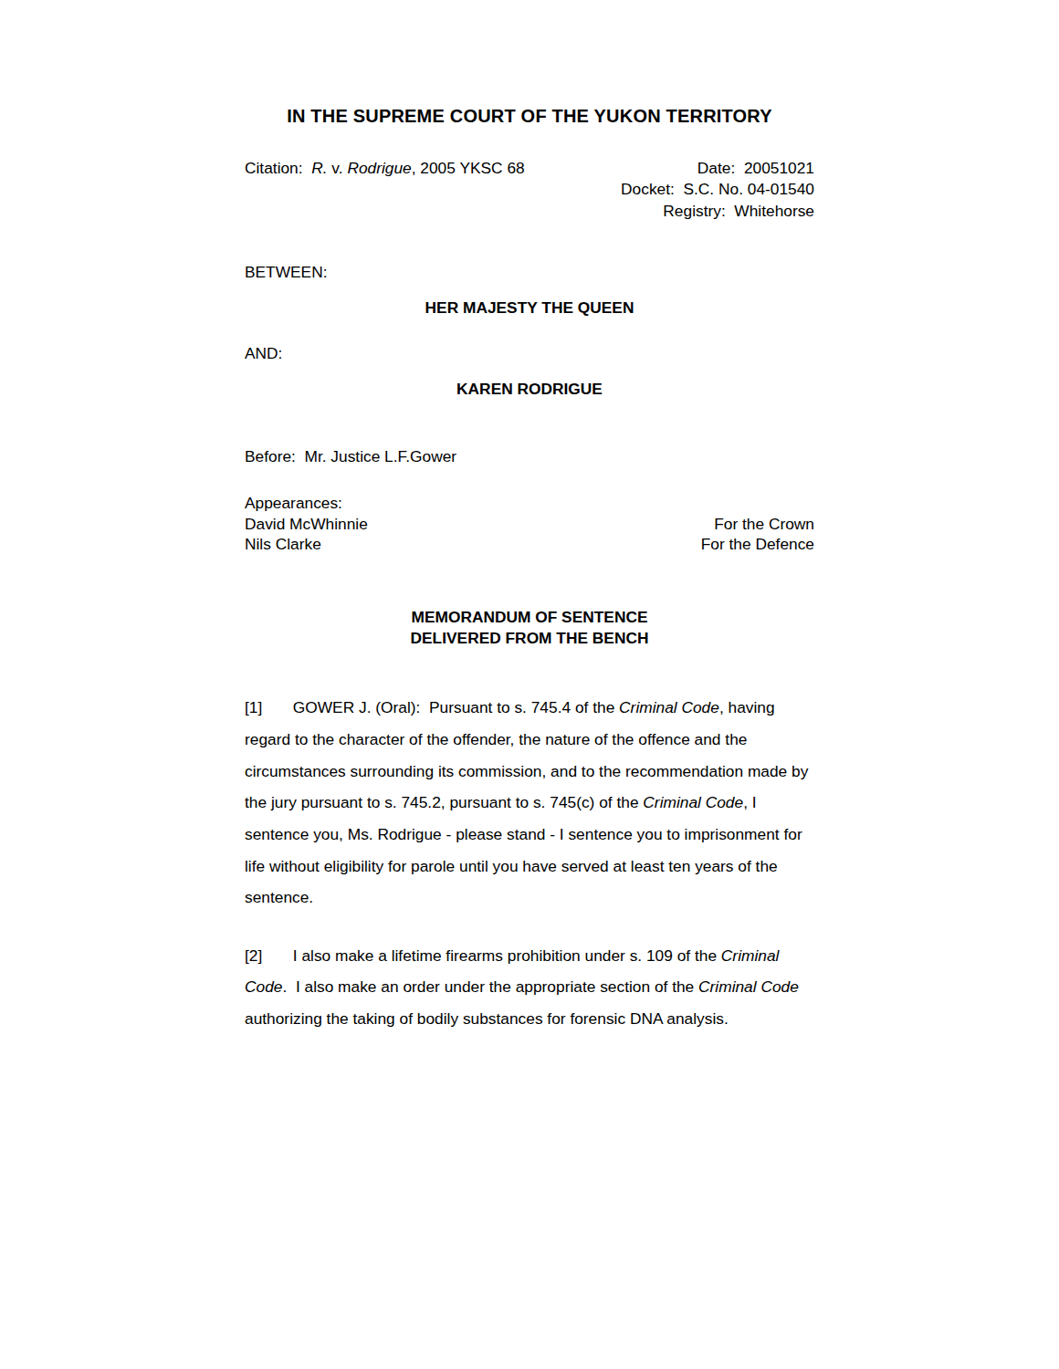IN THE SUPREME COURT OF THE YUKON TERRITORY
Citation: R. v. Rodrigue, 2005 YKSC 68
Date: 20051021
Docket: S.C. No. 04-01540
Registry: Whitehorse
BETWEEN:
HER MAJESTY THE QUEEN
AND:
KAREN RODRIGUE
Before: Mr. Justice L.F.Gower
Appearances:
David McWhinnie For the Crown
Nils Clarke For the Defence
MEMORANDUM OF SENTENCE
DELIVERED FROM THE BENCH
[1] GOWER J. (Oral): Pursuant to s. 745.4 of the Criminal Code, having regard to the character of the offender, the nature of the offence and the circumstances surrounding its commission, and to the recommendation made by the jury pursuant to s. 745.2, pursuant to s. 745(c) of the Criminal Code, I sentence you, Ms. Rodrigue - please stand - I sentence you to imprisonment for life without eligibility for parole until you have served at least ten years of the sentence.
[2] I also make a lifetime firearms prohibition under s. 109 of the Criminal Code. I also make an order under the appropriate section of the Criminal Code authorizing the taking of bodily substances for forensic DNA analysis.